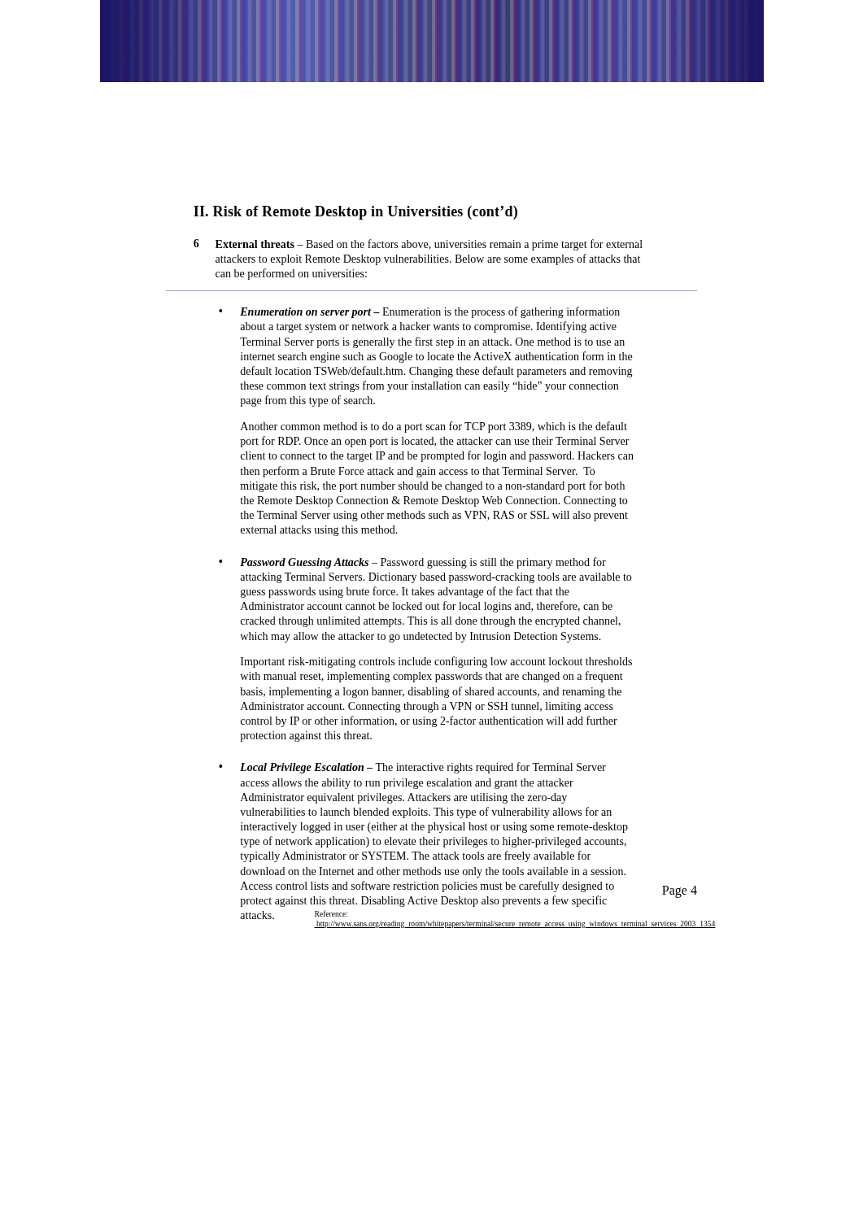II. Risk of Remote Desktop in Universities (cont’d)
6
External threats – Based on the factors above, universities remain a prime target for external attackers to exploit Remote Desktop vulnerabilities. Below are some examples of attacks that can be performed on universities:
Enumeration on server port – Enumeration is the process of gathering information about a target system or network a hacker wants to compromise. Identifying active Terminal Server ports is generally the first step in an attack. One method is to use an internet search engine such as Google to locate the ActiveX authentication form in the default location TSWeb/default.htm. Changing these default parameters and removing these common text strings from your installation can easily “hide” your connection page from this type of search.
Another common method is to do a port scan for TCP port 3389, which is the default port for RDP. Once an open port is located, the attacker can use their Terminal Server client to connect to the target IP and be prompted for login and password. Hackers can then perform a Brute Force attack and gain access to that Terminal Server. To mitigate this risk, the port number should be changed to a non-standard port for both the Remote Desktop Connection & Remote Desktop Web Connection. Connecting to the Terminal Server using other methods such as VPN, RAS or SSL will also prevent external attacks using this method.
Password Guessing Attacks – Password guessing is still the primary method for attacking Terminal Servers. Dictionary based password-cracking tools are available to guess passwords using brute force. It takes advantage of the fact that the Administrator account cannot be locked out for local logins and, therefore, can be cracked through unlimited attempts. This is all done through the encrypted channel, which may allow the attacker to go undetected by Intrusion Detection Systems.
Important risk-mitigating controls include configuring low account lockout thresholds with manual reset, implementing complex passwords that are changed on a frequent basis, implementing a logon banner, disabling of shared accounts, and renaming the Administrator account. Connecting through a VPN or SSH tunnel, limiting access control by IP or other information, or using 2-factor authentication will add further protection against this threat.
Local Privilege Escalation – The interactive rights required for Terminal Server access allows the ability to run privilege escalation and grant the attacker Administrator equivalent privileges. Attackers are utilising the zero-day vulnerabilities to launch blended exploits. This type of vulnerability allows for an interactively logged in user (either at the physical host or using some remote-desktop type of network application) to elevate their privileges to higher-privileged accounts, typically Administrator or SYSTEM. The attack tools are freely available for download on the Internet and other methods use only the tools available in a session. Access control lists and software restriction policies must be carefully designed to protect against this threat. Disabling Active Desktop also prevents a few specific attacks.
Page 4
Reference:
http://www.sans.org/reading_room/whitepapers/terminal/secure_remote_access_using_windows_terminal_services_2003_1354